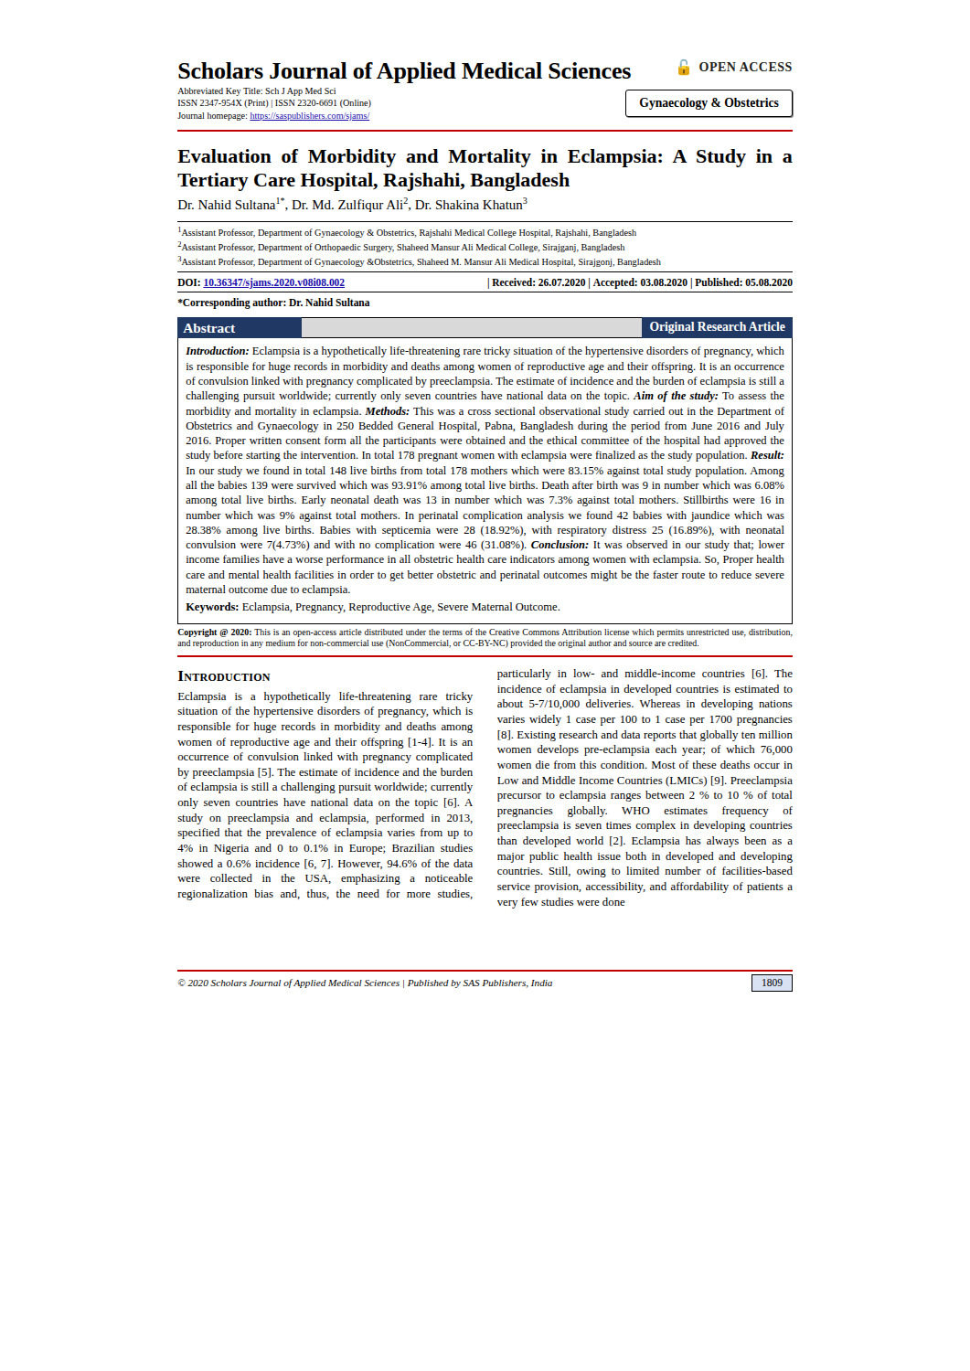🔓 OPEN ACCESS
Scholars Journal of Applied Medical Sciences
Abbreviated Key Title: Sch J App Med Sci
ISSN 2347-954X (Print) | ISSN 2320-6691 (Online)
Journal homepage: https://saspublishers.com/sjams/
Gynaecology & Obstetrics
Evaluation of Morbidity and Mortality in Eclampsia: A Study in a Tertiary Care Hospital, Rajshahi, Bangladesh
Dr. Nahid Sultana1*, Dr. Md. Zulfiqur Ali2, Dr. Shakina Khatun3
1Assistant Professor, Department of Gynaecology & Obstetrics, Rajshahi Medical College Hospital, Rajshahi, Bangladesh
2Assistant Professor, Department of Orthopaedic Surgery, Shaheed Mansur Ali Medical College, Sirajganj, Bangladesh
3Assistant Professor, Department of Gynaecology &Obstetrics, Shaheed M. Mansur Ali Medical Hospital, Sirajgonj, Bangladesh
DOI: 10.36347/sjams.2020.v08i08.002
| Received: 26.07.2020 | Accepted: 03.08.2020 | Published: 05.08.2020
*Corresponding author: Dr. Nahid Sultana
Abstract
Original Research Article
Introduction: Eclampsia is a hypothetically life-threatening rare tricky situation of the hypertensive disorders of pregnancy, which is responsible for huge records in morbidity and deaths among women of reproductive age and their offspring. It is an occurrence of convulsion linked with pregnancy complicated by preeclampsia. The estimate of incidence and the burden of eclampsia is still a challenging pursuit worldwide; currently only seven countries have national data on the topic. Aim of the study: To assess the morbidity and mortality in eclampsia. Methods: This was a cross sectional observational study carried out in the Department of Obstetrics and Gynaecology in 250 Bedded General Hospital, Pabna, Bangladesh during the period from June 2016 and July 2016. Proper written consent form all the participants were obtained and the ethical committee of the hospital had approved the study before starting the intervention. In total 178 pregnant women with eclampsia were finalized as the study population. Result: In our study we found in total 148 live births from total 178 mothers which were 83.15% against total study population. Among all the babies 139 were survived which was 93.91% among total live births. Death after birth was 9 in number which was 6.08% among total live births. Early neonatal death was 13 in number which was 7.3% against total mothers. Stillbirths were 16 in number which was 9% against total mothers. In perinatal complication analysis we found 42 babies with jaundice which was 28.38% among live births. Babies with septicemia were 28 (18.92%), with respiratory distress 25 (16.89%), with neonatal convulsion were 7(4.73%) and with no complication were 46 (31.08%). Conclusion: It was observed in our study that; lower income families have a worse performance in all obstetric health care indicators among women with eclampsia. So, Proper health care and mental health facilities in order to get better obstetric and perinatal outcomes might be the faster route to reduce severe maternal outcome due to eclampsia.
Keywords: Eclampsia, Pregnancy, Reproductive Age, Severe Maternal Outcome.
Copyright @ 2020: This is an open-access article distributed under the terms of the Creative Commons Attribution license which permits unrestricted use, distribution, and reproduction in any medium for non-commercial use (NonCommercial, or CC-BY-NC) provided the original author and source are credited.
Introduction
Eclampsia is a hypothetically life-threatening rare tricky situation of the hypertensive disorders of pregnancy, which is responsible for huge records in morbidity and deaths among women of reproductive age and their offspring [1-4]. It is an occurrence of convulsion linked with pregnancy complicated by preeclampsia [5]. The estimate of incidence and the burden of eclampsia is still a challenging pursuit worldwide; currently only seven countries have national data on the topic [6]. A study on preeclampsia and eclampsia, performed in 2013, specified that the prevalence of eclampsia varies from up to 4% in Nigeria and 0 to 0.1% in Europe; Brazilian studies showed a 0.6% incidence [6, 7]. However, 94.6% of the data were collected in the USA, emphasizing a noticeable regionalization bias and, thus, the need for more studies, particularly in low- and middle-income countries [6]. The incidence of eclampsia in developed countries is estimated to about 5-7/10,000 deliveries. Whereas in developing nations varies widely 1 case per 100 to 1 case per 1700 pregnancies [8]. Existing research and data reports that globally ten million women develops pre-eclampsia each year; of which 76,000 women die from this condition. Most of these deaths occur in Low and Middle Income Countries (LMICs) [9]. Preeclampsia precursor to eclampsia ranges between 2 % to 10 % of total pregnancies globally. WHO estimates frequency of preeclampsia is seven times complex in developing countries than developed world [2]. Eclampsia has always been as a major public health issue both in developed and developing countries. Still, owing to limited number of facilities-based service provision, accessibility, and affordability of patients a very few studies were done
© 2020 Scholars Journal of Applied Medical Sciences | Published by SAS Publishers, India
1809